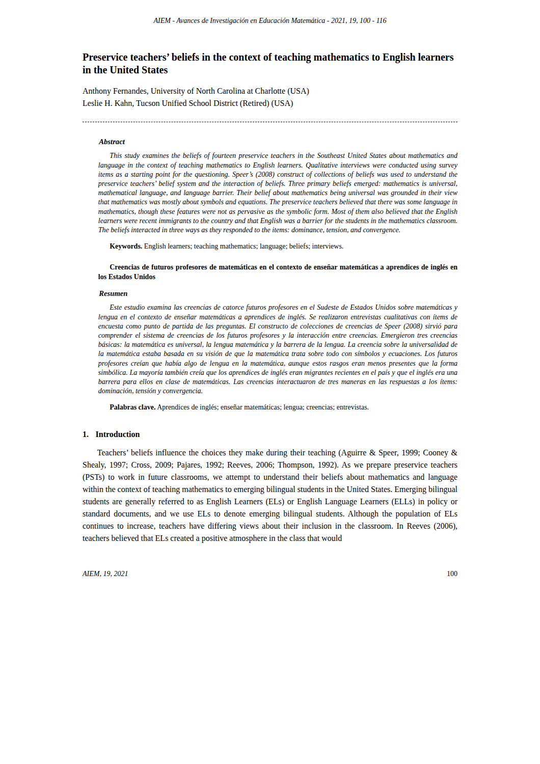AIEM - Avances de Investigación en Educación Matemática - 2021, 19, 100 - 116
Preservice teachers’ beliefs in the context of teaching mathematics to English learners in the United States
Anthony Fernandes, University of North Carolina at Charlotte (USA)
Leslie H. Kahn, Tucson Unified School District (Retired) (USA)
Abstract
This study examines the beliefs of fourteen preservice teachers in the Southeast United States about mathematics and language in the context of teaching mathematics to English learners. Qualitative interviews were conducted using survey items as a starting point for the questioning. Speer’s (2008) construct of collections of beliefs was used to understand the preservice teachers’ belief system and the interaction of beliefs. Three primary beliefs emerged: mathematics is universal, mathematical language, and language barrier. Their belief about mathematics being universal was grounded in their view that mathematics was mostly about symbols and equations. The preservice teachers believed that there was some language in mathematics, though these features were not as pervasive as the symbolic form. Most of them also believed that the English learners were recent immigrants to the country and that English was a barrier for the students in the mathematics classroom. The beliefs interacted in three ways as they responded to the items: dominance, tension, and convergence.
Keywords. English learners; teaching mathematics; language; beliefs; interviews.
Creencias de futuros profesores de matemáticas en el contexto de enseñar matemáticas a aprendices de inglés en los Estados Unidos
Resumen
Este estudio examina las creencias de catorce futuros profesores en el Sudeste de Estados Unidos sobre matemáticas y lengua en el contexto de enseñar matemáticas a aprendices de inglés. Se realizaron entrevistas cualitativas con ítems de encuesta como punto de partida de las preguntas. El constructo de colecciones de creencias de Speer (2008) sirvió para comprender el sistema de creencias de los futuros profesores y la interacción entre creencias. Emergieron tres creencias básicas: la matemática es universal, la lengua matemática y la barrera de la lengua. La creencia sobre la universalidad de la matemática estaba basada en su visión de que la matemática trata sobre todo con símbolos y ecuaciones. Los futuros profesores creían que había algo de lengua en la matemática, aunque estos rasgos eran menos presentes que la forma simbólica. La mayoría también creía que los aprendices de inglés eran migrantes recientes en el país y que el inglés era una barrera para ellos en clase de matemáticas. Las creencias interactuaron de tres maneras en las respuestas a los ítems: dominación, tensión y convergencia.
Palabras clave. Aprendices de inglés; enseñar matemáticas; lengua; creencias; entrevistas.
1. Introduction
Teachers’ beliefs influence the choices they make during their teaching (Aguirre & Speer, 1999; Cooney & Shealy, 1997; Cross, 2009; Pajares, 1992; Reeves, 2006; Thompson, 1992). As we prepare preservice teachers (PSTs) to work in future classrooms, we attempt to understand their beliefs about mathematics and language within the context of teaching mathematics to emerging bilingual students in the United States. Emerging bilingual students are generally referred to as English Learners (ELs) or English Language Learners (ELLs) in policy or standard documents, and we use ELs to denote emerging bilingual students. Although the population of ELs continues to increase, teachers have differing views about their inclusion in the classroom. In Reeves (2006), teachers believed that ELs created a positive atmosphere in the class that would
AIEM, 19, 2021 100